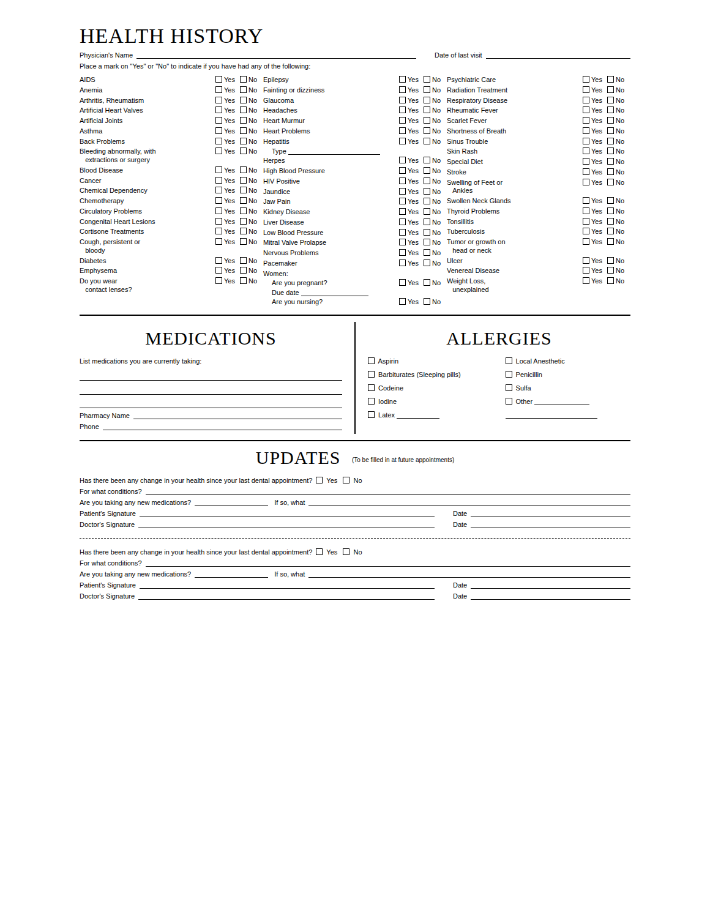HEALTH HISTORY
Physician's Name
Date of last visit
Place a mark on "Yes" or "No" to indicate if you have had any of the following:
| AIDS Yes No Anemia Yes No Arthritis, Rheumatism Yes No Artificial Heart Valves Yes No Artificial Joints Yes No Asthma Yes No Back Problems Yes No Bleeding abnormally, with extractions or surgery Yes No Blood Disease Yes No Cancer Yes No Chemical Dependency Yes No Chemotherapy Yes No Circulatory Problems Yes No Congenital Heart Lesions Yes No Cortisone Treatments Yes No Cough, persistent or bloody Yes No Diabetes Yes No Emphysema Yes No Do you wear contact lenses? Yes No | Epilepsy Yes No Fainting or dizziness Yes No Glaucoma Yes No Headaches Yes No Heart Murmur Yes No Heart Problems Yes No Hepatitis Yes No Type Herpes Yes No High Blood Pressure Yes No HIV Positive Yes No Jaundice Yes No Jaw Pain Yes No Kidney Disease Yes No Liver Disease Yes No Low Blood Pressure Yes No Mitral Valve Prolapse Yes No Nervous Problems Yes No Pacemaker Yes No Women: Are you pregnant? Yes No Due date Are you nursing? Yes No | Psychiatric Care Yes No Radiation Treatment Yes No Respiratory Disease Yes No Rheumatic Fever Yes No Scarlet Fever Yes No Shortness of Breath Yes No Sinus Trouble Yes No Skin Rash Yes No Special Diet Yes No Stroke Yes No Swelling of Feet or Ankles Yes No Swollen Neck Glands Yes No Thyroid Problems Yes No Tonsillitis Yes No Tuberculosis Yes No Tumor or growth on head or neck Yes No Ulcer Yes No Venereal Disease Yes No Weight Loss, unexplained Yes No |
MEDICATIONS
List medications you are currently taking:
Pharmacy Name
Phone
ALLERGIES
Aspirin
Barbiturates (Sleeping pills)
Codeine
Iodine
Latex
Local Anesthetic
Penicillin
Sulfa
Other
UPDATES (To be filled in at future appointments)
Has there been any change in your health since your last dental appointment? Yes No
For what conditions?
Are you taking any new medications? If so, what
Patient's Signature
Date
Doctor's Signature
Date
Has there been any change in your health since your last dental appointment? Yes No
For what conditions?
Are you taking any new medications? If so, what
Patient's Signature
Date
Doctor's Signature
Date